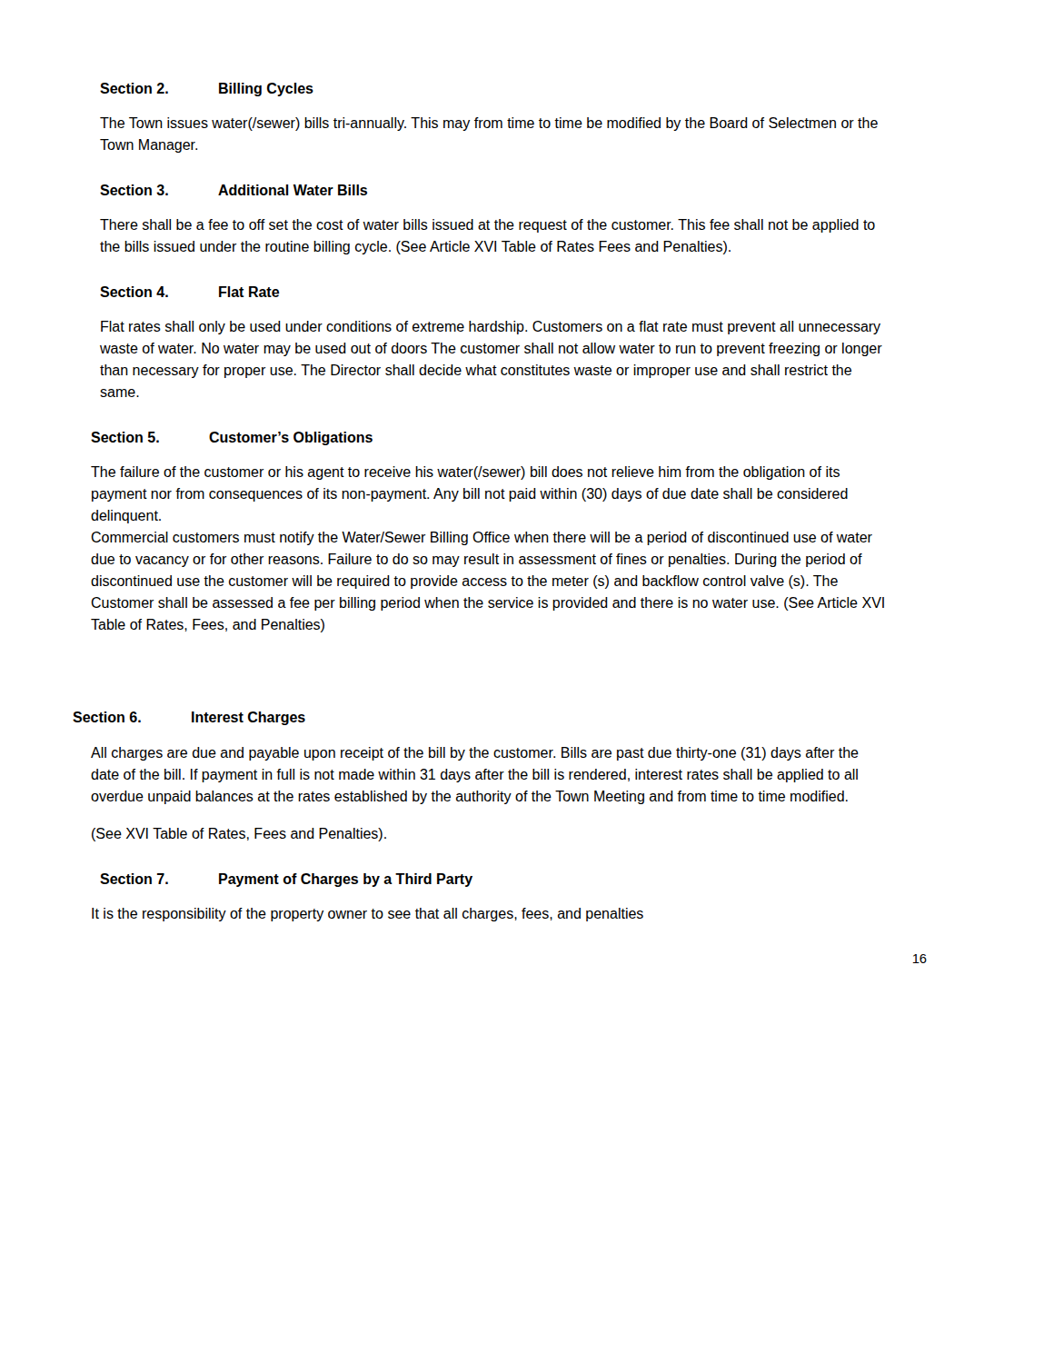Section 2. Billing Cycles
The Town issues water(/sewer) bills tri-annually. This may from time to time be modified by the Board of Selectmen or the Town Manager.
Section 3. Additional Water Bills
There shall be a fee to off set the cost of water bills issued at the request of the customer. This fee shall not be applied to the bills issued under the routine billing cycle. (See Article XVI Table of Rates Fees and Penalties).
Section 4. Flat Rate
Flat rates shall only be used under conditions of extreme hardship. Customers on a flat rate must prevent all unnecessary waste of water. No water may be used out of doors The customer shall not allow water to run to prevent freezing or longer than necessary for proper use. The Director shall decide what constitutes waste or improper use and shall restrict the same.
Section 5. Customer’s Obligations
The failure of the customer or his agent to receive his water(/sewer) bill does not relieve him from the obligation of its payment nor from consequences of its non-payment. Any bill not paid within (30) days of due date shall be considered delinquent.
Commercial customers must notify the Water/Sewer Billing Office when there will be a period of discontinued use of water due to vacancy or for other reasons. Failure to do so may result in assessment of fines or penalties. During the period of discontinued use the customer will be required to provide access to the meter (s) and backflow control valve (s). The Customer shall be assessed a fee per billing period when the service is provided and there is no water use. (See Article XVI Table of Rates, Fees, and Penalties)
Section 6. Interest Charges
All charges are due and payable upon receipt of the bill by the customer. Bills are past due thirty-one (31) days after the date of the bill. If payment in full is not made within 31 days after the bill is rendered, interest rates shall be applied to all overdue unpaid balances at the rates established by the authority of the Town Meeting and from time to time modified.
(See XVI Table of Rates, Fees and Penalties).
Section 7. Payment of Charges by a Third Party
It is the responsibility of the property owner to see that all charges, fees, and penalties
16